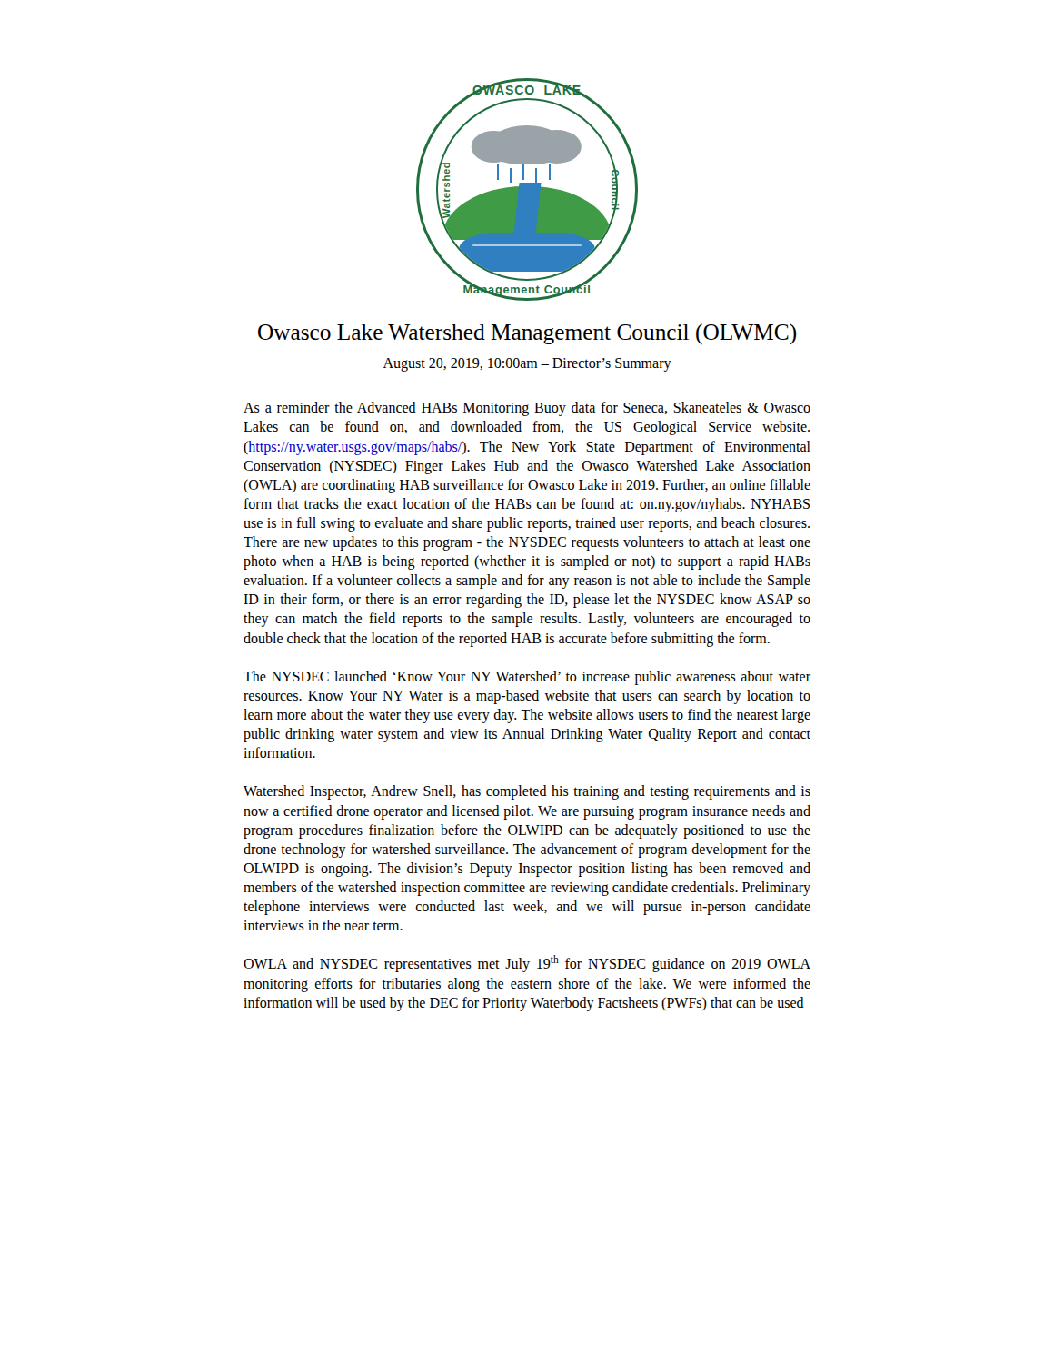OWASCO LAKE
Management Council
Watershed
Council
Owasco Lake Watershed Management Council (OLWMC)
August 20, 2019, 10:00am – Director’s Summary
As a reminder the Advanced HABs Monitoring Buoy data for Seneca, Skaneateles & Owasco Lakes can be found on, and downloaded from, the US Geological Service website. (https://ny.water.usgs.gov/maps/habs/). The New York State Department of Environmental Conservation (NYSDEC) Finger Lakes Hub and the Owasco Watershed Lake Association (OWLA) are coordinating HAB surveillance for Owasco Lake in 2019. Further, an online fillable form that tracks the exact location of the HABs can be found at: on.ny.gov/nyhabs. NYHABS use is in full swing to evaluate and share public reports, trained user reports, and beach closures. There are new updates to this program - the NYSDEC requests volunteers to attach at least one photo when a HAB is being reported (whether it is sampled or not) to support a rapid HABs evaluation. If a volunteer collects a sample and for any reason is not able to include the Sample ID in their form, or there is an error regarding the ID, please let the NYSDEC know ASAP so they can match the field reports to the sample results. Lastly, volunteers are encouraged to double check that the location of the reported HAB is accurate before submitting the form.
The NYSDEC launched ‘Know Your NY Watershed’ to increase public awareness about water resources. Know Your NY Water is a map-based website that users can search by location to learn more about the water they use every day. The website allows users to find the nearest large public drinking water system and view its Annual Drinking Water Quality Report and contact information.
Watershed Inspector, Andrew Snell, has completed his training and testing requirements and is now a certified drone operator and licensed pilot. We are pursuing program insurance needs and program procedures finalization before the OLWIPD can be adequately positioned to use the drone technology for watershed surveillance. The advancement of program development for the OLWIPD is ongoing. The division’s Deputy Inspector position listing has been removed and members of the watershed inspection committee are reviewing candidate credentials. Preliminary telephone interviews were conducted last week, and we will pursue in-person candidate interviews in the near term.
OWLA and NYSDEC representatives met July 19th for NYSDEC guidance on 2019 OWLA monitoring efforts for tributaries along the eastern shore of the lake. We were informed the information will be used by the DEC for Priority Waterbody Factsheets (PWFs) that can be used